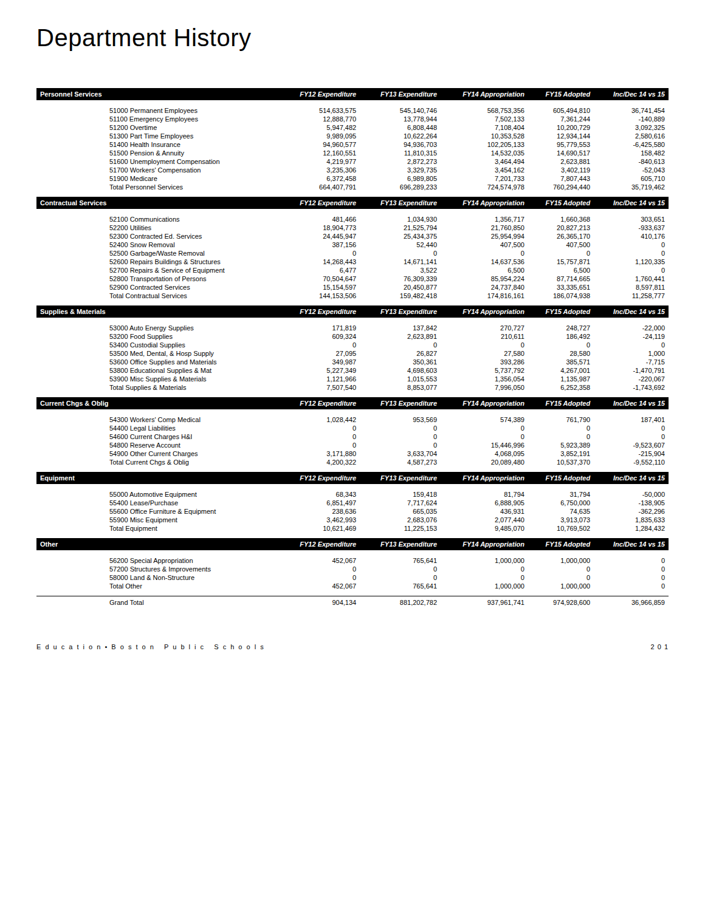Department History
| Personnel Services | FY12 Expenditure | FY13 Expenditure | FY14 Appropriation | FY15 Adopted | Inc/Dec 14 vs 15 |
| --- | --- | --- | --- | --- | --- |
| 51000 Permanent Employees | 514,633,575 | 545,140,746 | 568,753,356 | 605,494,810 | 36,741,454 |
| 51100 Emergency Employees | 12,888,770 | 13,778,944 | 7,502,133 | 7,361,244 | -140,889 |
| 51200 Overtime | 5,947,482 | 6,808,448 | 7,108,404 | 10,200,729 | 3,092,325 |
| 51300 Part Time Employees | 9,989,095 | 10,622,264 | 10,353,528 | 12,934,144 | 2,580,616 |
| 51400 Health Insurance | 94,960,577 | 94,936,703 | 102,205,133 | 95,779,553 | -6,425,580 |
| 51500 Pension & Annuity | 12,160,551 | 11,810,315 | 14,532,035 | 14,690,517 | 158,482 |
| 51600 Unemployment Compensation | 4,219,977 | 2,872,273 | 3,464,494 | 2,623,881 | -840,613 |
| 51700 Workers' Compensation | 3,235,306 | 3,329,735 | 3,454,162 | 3,402,119 | -52,043 |
| 51900 Medicare | 6,372,458 | 6,989,805 | 7,201,733 | 7,807,443 | 605,710 |
| Total Personnel Services | 664,407,791 | 696,289,233 | 724,574,978 | 760,294,440 | 35,719,462 |
| Contractual Services | FY12 Expenditure | FY13 Expenditure | FY14 Appropriation | FY15 Adopted | Inc/Dec 14 vs 15 |
| 52100 Communications | 481,466 | 1,034,930 | 1,356,717 | 1,660,368 | 303,651 |
| 52200 Utilities | 18,904,773 | 21,525,794 | 21,760,850 | 20,827,213 | -933,637 |
| 52300 Contracted Ed. Services | 24,445,947 | 25,434,375 | 25,954,994 | 26,365,170 | 410,176 |
| 52400 Snow Removal | 387,156 | 52,440 | 407,500 | 407,500 | 0 |
| 52500 Garbage/Waste Removal | 0 | 0 | 0 | 0 | 0 |
| 52600 Repairs Buildings & Structures | 14,268,443 | 14,671,141 | 14,637,536 | 15,757,871 | 1,120,335 |
| 52700 Repairs & Service of Equipment | 6,477 | 3,522 | 6,500 | 6,500 | 0 |
| 52800 Transportation of Persons | 70,504,647 | 76,309,339 | 85,954,224 | 87,714,665 | 1,760,441 |
| 52900 Contracted Services | 15,154,597 | 20,450,877 | 24,737,840 | 33,335,651 | 8,597,811 |
| Total Contractual Services | 144,153,506 | 159,482,418 | 174,816,161 | 186,074,938 | 11,258,777 |
| Supplies & Materials | FY12 Expenditure | FY13 Expenditure | FY14 Appropriation | FY15 Adopted | Inc/Dec 14 vs 15 |
| 53000 Auto Energy Supplies | 171,819 | 137,842 | 270,727 | 248,727 | -22,000 |
| 53200 Food Supplies | 609,324 | 2,623,891 | 210,611 | 186,492 | -24,119 |
| 53400 Custodial Supplies | 0 | 0 | 0 | 0 | 0 |
| 53500 Med, Dental, & Hosp Supply | 27,095 | 26,827 | 27,580 | 28,580 | 1,000 |
| 53600 Office Supplies and Materials | 349,987 | 350,361 | 393,286 | 385,571 | -7,715 |
| 53800 Educational Supplies & Mat | 5,227,349 | 4,698,603 | 5,737,792 | 4,267,001 | -1,470,791 |
| 53900 Misc Supplies & Materials | 1,121,966 | 1,015,553 | 1,356,054 | 1,135,987 | -220,067 |
| Total Supplies & Materials | 7,507,540 | 8,853,077 | 7,996,050 | 6,252,358 | -1,743,692 |
| Current Chgs & Oblig | FY12 Expenditure | FY13 Expenditure | FY14 Appropriation | FY15 Adopted | Inc/Dec 14 vs 15 |
| 54300 Workers' Comp Medical | 1,028,442 | 953,569 | 574,389 | 761,790 | 187,401 |
| 54400 Legal Liabilities | 0 | 0 | 0 | 0 | 0 |
| 54600 Current Charges H&I | 0 | 0 | 0 | 0 | 0 |
| 54800 Reserve Account | 0 | 0 | 15,446,996 | 5,923,389 | -9,523,607 |
| 54900 Other Current Charges | 3,171,880 | 3,633,704 | 4,068,095 | 3,852,191 | -215,904 |
| Total Current Chgs & Oblig | 4,200,322 | 4,587,273 | 20,089,480 | 10,537,370 | -9,552,110 |
| Equipment | FY12 Expenditure | FY13 Expenditure | FY14 Appropriation | FY15 Adopted | Inc/Dec 14 vs 15 |
| 55000 Automotive Equipment | 68,343 | 159,418 | 81,794 | 31,794 | -50,000 |
| 55400 Lease/Purchase | 6,851,497 | 7,717,624 | 6,888,905 | 6,750,000 | -138,905 |
| 55600 Office Furniture & Equipment | 238,636 | 665,035 | 436,931 | 74,635 | -362,296 |
| 55900 Misc Equipment | 3,462,993 | 2,683,076 | 2,077,440 | 3,913,073 | 1,835,633 |
| Total Equipment | 10,621,469 | 11,225,153 | 9,485,070 | 10,769,502 | 1,284,432 |
| Other | FY12 Expenditure | FY13 Expenditure | FY14 Appropriation | FY15 Adopted | Inc/Dec 14 vs 15 |
| 56200 Special Appropriation | 452,067 | 765,641 | 1,000,000 | 1,000,000 | 0 |
| 57200 Structures & Improvements | 0 | 0 | 0 | 0 | 0 |
| 58000 Land & Non-Structure | 0 | 0 | 0 | 0 | 0 |
| Total Other | 452,067 | 765,641 | 1,000,000 | 1,000,000 | 0 |
| Grand Total | 904,134 | 881,202,782 | 937,961,741 | 974,928,600 | 36,966,859 |
E d u c a t i o n • B o s t o n P u b l i c S c h o o l s 2 0 1